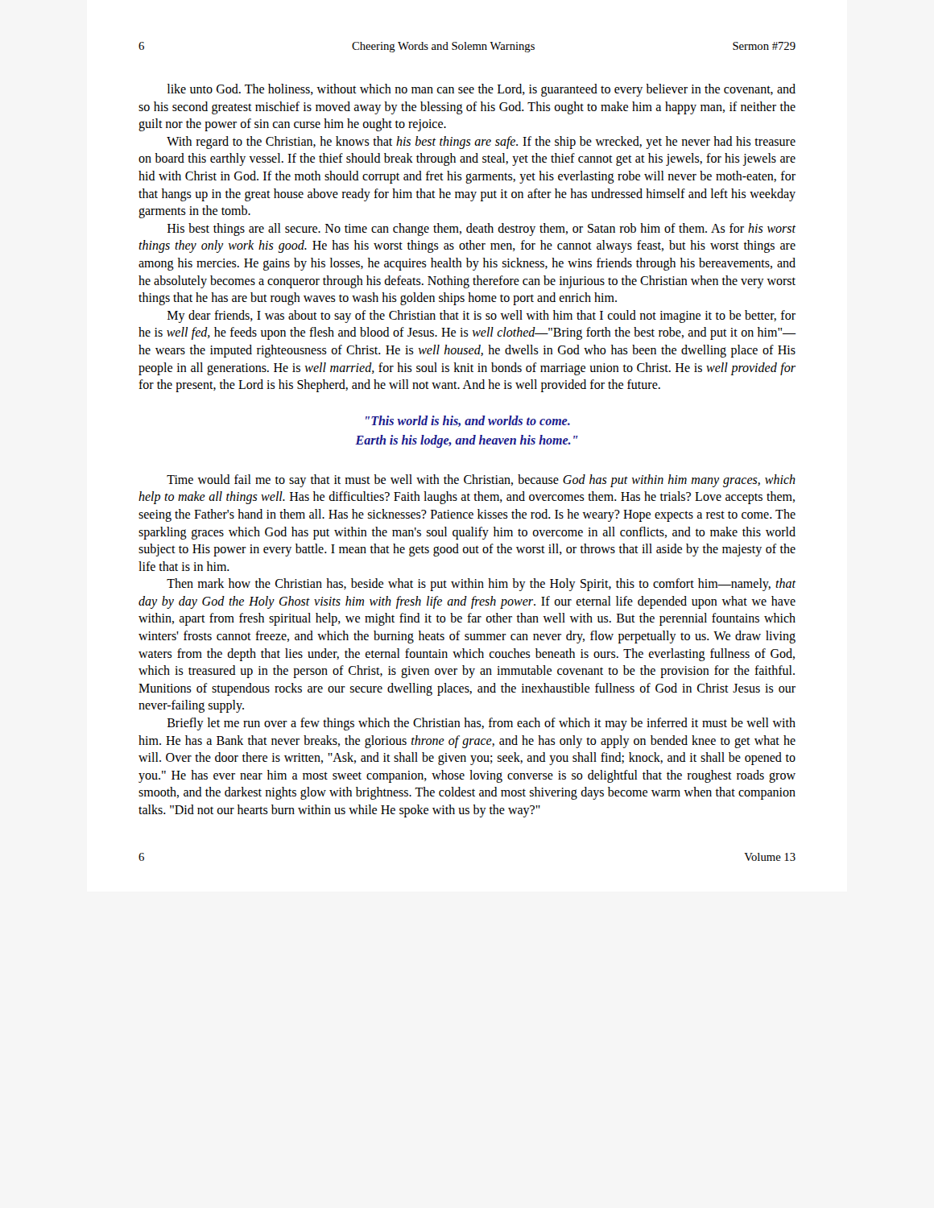6
Cheering Words and Solemn Warnings
Sermon #729
like unto God. The holiness, without which no man can see the Lord, is guaranteed to every believer in the covenant, and so his second greatest mischief is moved away by the blessing of his God. This ought to make him a happy man, if neither the guilt nor the power of sin can curse him he ought to rejoice.
With regard to the Christian, he knows that his best things are safe. If the ship be wrecked, yet he never had his treasure on board this earthly vessel. If the thief should break through and steal, yet the thief cannot get at his jewels, for his jewels are hid with Christ in God. If the moth should corrupt and fret his garments, yet his everlasting robe will never be moth-eaten, for that hangs up in the great house above ready for him that he may put it on after he has undressed himself and left his weekday garments in the tomb.
His best things are all secure. No time can change them, death destroy them, or Satan rob him of them. As for his worst things they only work his good. He has his worst things as other men, for he cannot always feast, but his worst things are among his mercies. He gains by his losses, he acquires health by his sickness, he wins friends through his bereavements, and he absolutely becomes a conqueror through his defeats. Nothing therefore can be injurious to the Christian when the very worst things that he has are but rough waves to wash his golden ships home to port and enrich him.
My dear friends, I was about to say of the Christian that it is so well with him that I could not imagine it to be better, for he is well fed, he feeds upon the flesh and blood of Jesus. He is well clothed—"Bring forth the best robe, and put it on him"—he wears the imputed righteousness of Christ. He is well housed, he dwells in God who has been the dwelling place of His people in all generations. He is well married, for his soul is knit in bonds of marriage union to Christ. He is well provided for for the present, the Lord is his Shepherd, and he will not want. And he is well provided for the future.
"This world is his, and worlds to come.
Earth is his lodge, and heaven his home."
Time would fail me to say that it must be well with the Christian, because God has put within him many graces, which help to make all things well. Has he difficulties? Faith laughs at them, and overcomes them. Has he trials? Love accepts them, seeing the Father's hand in them all. Has he sicknesses? Patience kisses the rod. Is he weary? Hope expects a rest to come. The sparkling graces which God has put within the man's soul qualify him to overcome in all conflicts, and to make this world subject to His power in every battle. I mean that he gets good out of the worst ill, or throws that ill aside by the majesty of the life that is in him.
Then mark how the Christian has, beside what is put within him by the Holy Spirit, this to comfort him—namely, that day by day God the Holy Ghost visits him with fresh life and fresh power. If our eternal life depended upon what we have within, apart from fresh spiritual help, we might find it to be far other than well with us. But the perennial fountains which winters' frosts cannot freeze, and which the burning heats of summer can never dry, flow perpetually to us. We draw living waters from the depth that lies under, the eternal fountain which couches beneath is ours. The everlasting fullness of God, which is treasured up in the person of Christ, is given over by an immutable covenant to be the provision for the faithful. Munitions of stupendous rocks are our secure dwelling places, and the inexhaustible fullness of God in Christ Jesus is our never-failing supply.
Briefly let me run over a few things which the Christian has, from each of which it may be inferred it must be well with him. He has a Bank that never breaks, the glorious throne of grace, and he has only to apply on bended knee to get what he will. Over the door there is written, "Ask, and it shall be given you; seek, and you shall find; knock, and it shall be opened to you." He has ever near him a most sweet companion, whose loving converse is so delightful that the roughest roads grow smooth, and the darkest nights glow with brightness. The coldest and most shivering days become warm when that companion talks. "Did not our hearts burn within us while He spoke with us by the way?"
6
Volume 13